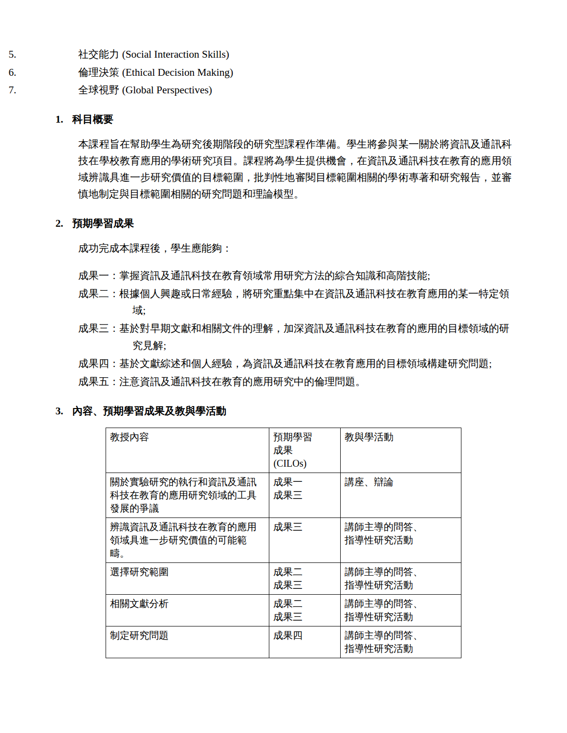5. 社交能力 (Social Interaction Skills)
6. 倫理決策 (Ethical Decision Making)
7. 全球視野 (Global Perspectives)
1. 科目概要
本課程旨在幫助學生為研究後期階段的研究型課程作準備。學生將參與某一關於將資訊及通訊科技在學校教育應用的學術研究項目。課程將為學生提供機會，在資訊及通訊科技在教育的應用領域辨識具進一步研究價值的目標範圍，批判性地審閱目標範圍相關的學術專著和研究報告，並審慎地制定與目標範圍相關的研究問題和理論模型。
2. 預期學習成果
成功完成本課程後，學生應能夠：
成果一：掌握資訊及通訊科技在教育領域常用研究方法的綜合知識和高階技能;
成果二：根據個人興趣或日常經驗，將研究重點集中在資訊及通訊科技在教育應用的某一特定領域;
成果三：基於對早期文獻和相關文件的理解，加深資訊及通訊科技在教育的應用的目標領域的研究見解;
成果四：基於文獻綜述和個人經驗，為資訊及通訊科技在教育應用的目標領域構建研究問題;
成果五：注意資訊及通訊科技在教育的應用研究中的倫理問題。
3. 內容、預期學習成果及教與學活動
| 教授內容 | 預期學習 成果 (CILOs) | 教與學活動 |
| --- | --- | --- |
| 關於實驗研究的執行和資訊及通訊科技在教育的應用研究領域的工具發展的爭議 | 成果一 成果三 | 講座、辯論 |
| 辨識資訊及通訊科技在教育的應用領域具進一步研究價值的可能範疇。 | 成果三 | 講師主導的問答、 指導性研究活動 |
| 選擇研究範圍 | 成果二 成果三 | 講師主導的問答、 指導性研究活動 |
| 相關文獻分析 | 成果二 成果三 | 講師主導的問答、 指導性研究活動 |
| 制定研究問題 | 成果四 | 講師主導的問答、 指導性研究活動 |